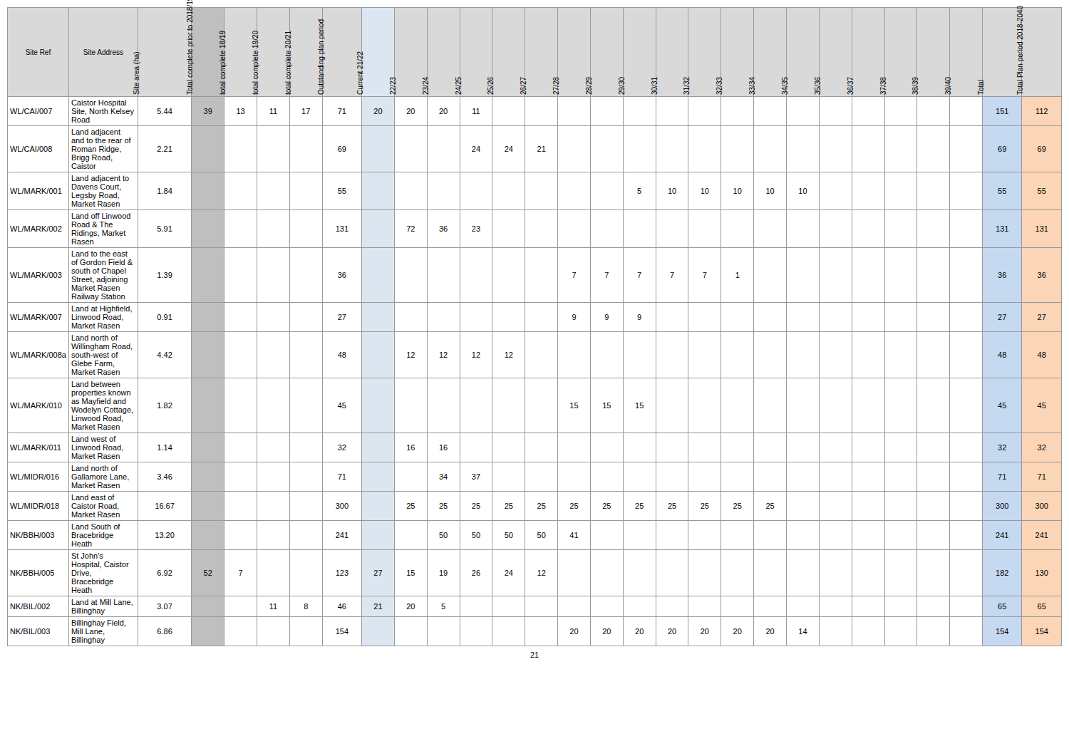| Site Ref | Site Address | Site area (ha) | Total complete prior to 2018/19 | total complete 18/19 | total complete 19/20 | total complete 20/21 | Outstanding plan period | Current 21/22 | 22/23 | 23/24 | 24/25 | 25/26 | 26/27 | 27/28 | 28/29 | 29/30 | 30/31 | 31/32 | 32/33 | 33/34 | 34/35 | 35/36 | 36/37 | 37/38 | 38/39 | 39/40 | Total | Total Plan period 2018-2040 |
| --- | --- | --- | --- | --- | --- | --- | --- | --- | --- | --- | --- | --- | --- | --- | --- | --- | --- | --- | --- | --- | --- | --- | --- | --- | --- | --- | --- | --- |
| WL/CAI/007 | Caistor Hospital Site, North Kelsey Road | 5.44 | 39 | 13 | 11 | 17 | 71 | 20 | 20 | 20 | 11 | | | | | | | | | | | | | | | | 151 | 112 |
| WL/CAI/008 | Land adjacent and to the rear of Roman Ridge, Brigg Road, Caistor | 2.21 | | | | | 69 | | | | 24 | 24 | 21 | | | | | | | | | | | | | | 69 | 69 |
| WL/MARK/001 | Land adjacent to Davens Court, Legsby Road, Market Rasen | 1.84 | | | | | 55 | | | | | | | | | 5 | 10 | 10 | 10 | 10 | 10 | | | | | | 55 | 55 |
| WL/MARK/002 | Land off Linwood Road & The Ridings, Market Rasen | 5.91 | | | | | 131 | | 72 | 36 | 23 | | | | | | | | | | | | | | | | 131 | 131 |
| WL/MARK/003 | Land to the east of Gordon Field & south of Chapel Street, adjoining Market Rasen Railway Station | 1.39 | | | | | 36 | | | | | | | 7 | 7 | 7 | 7 | 7 | 1 | | | | | | | | 36 | 36 |
| WL/MARK/007 | Land at Highfield, Linwood Road, Market Rasen | 0.91 | | | | | 27 | | | | | | | 9 | 9 | 9 | | | | | | | | | | | 27 | 27 |
| WL/MARK/008a | Land north of Willingham Road, south-west of Glebe Farm, Market Rasen | 4.42 | | | | | 48 | | 12 | 12 | 12 | 12 | | | | | | | | | | | | | | | 48 | 48 |
| WL/MARK/010 | Land between properties known as Mayfield and Wodelyn Cottage, Linwood Road, Market Rasen | 1.82 | | | | | 45 | | | | | | | 15 | 15 | 15 | | | | | | | | | | | 45 | 45 |
| WL/MARK/011 | Land west of Linwood Road, Market Rasen | 1.14 | | | | | 32 | | 16 | 16 | | | | | | | | | | | | | | | | | 32 | 32 |
| WL/MIDR/016 | Land north of Gallamore Lane, Market Rasen | 3.46 | | | | | 71 | | | 34 | 37 | | | | | | | | | | | | | | | | 71 | 71 |
| WL/MIDR/018 | Land east of Caistor Road, Market Rasen | 16.67 | | | | | 300 | | 25 | 25 | 25 | 25 | 25 | 25 | 25 | 25 | 25 | 25 | 25 | 25 | | | | | | | 300 | 300 |
| NK/BBH/003 | Land South of Bracebridge Heath | 13.20 | | | | | 241 | | | 50 | 50 | 50 | 50 | 41 | | | | | | | | | | | | | 241 | 241 |
| NK/BBH/005 | St John's Hospital, Caistor Drive, Bracebridge Heath | 6.92 | 52 | 7 | | | 123 | 27 | 15 | 19 | 26 | 24 | 12 | | | | | | | | | | | | | | 182 | 130 |
| NK/BIL/002 | Land at Mill Lane, Billinghay | 3.07 | | | 11 | 8 | 46 | 21 | 20 | 5 | | | | | | | | | | | | | | | | | 65 | 65 |
| NK/BIL/003 | Billinghay Field, Mill Lane, Billinghay | 6.86 | | | | | 154 | | | | | | | 20 | 20 | 20 | 20 | 20 | 20 | 20 | 14 | | | | | | 154 | 154 |
21